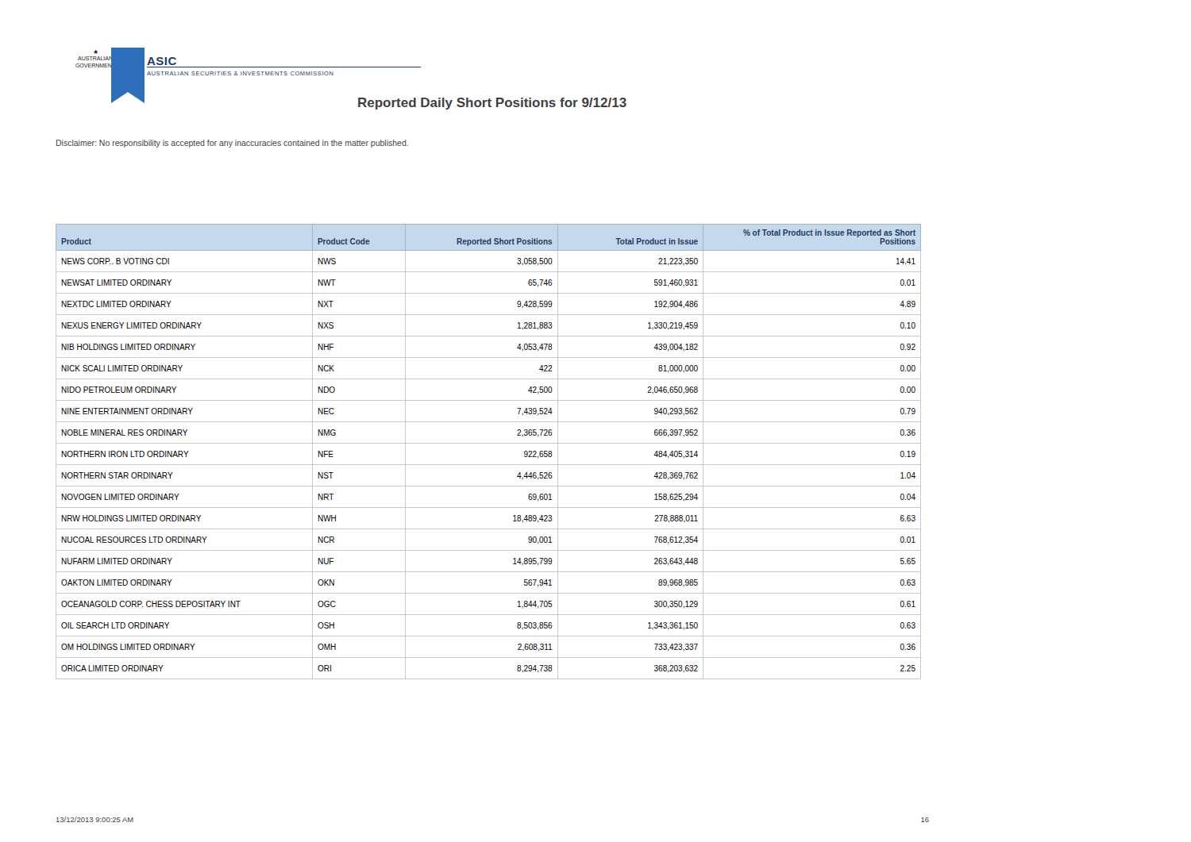★
AUSTRALIAN
GOVERNMENT
ASIC
Australian Securities & Investments Commission
Reported Daily Short Positions for 9/12/13
Disclaimer: No responsibility is accepted for any inaccuracies contained in the matter published.
| Product | Product Code | Reported Short Positions | Total Product in Issue | % of Total Product in Issue Reported as Short Positions |
| --- | --- | --- | --- | --- |
| NEWS CORP.. B VOTING CDI | NWS | 3,058,500 | 21,223,350 | 14.41 |
| NEWSAT LIMITED ORDINARY | NWT | 65,746 | 591,460,931 | 0.01 |
| NEXTDC LIMITED ORDINARY | NXT | 9,428,599 | 192,904,486 | 4.89 |
| NEXUS ENERGY LIMITED ORDINARY | NXS | 1,281,883 | 1,330,219,459 | 0.10 |
| NIB HOLDINGS LIMITED ORDINARY | NHF | 4,053,478 | 439,004,182 | 0.92 |
| NICK SCALI LIMITED ORDINARY | NCK | 422 | 81,000,000 | 0.00 |
| NIDO PETROLEUM ORDINARY | NDO | 42,500 | 2,046,650,968 | 0.00 |
| NINE ENTERTAINMENT ORDINARY | NEC | 7,439,524 | 940,293,562 | 0.79 |
| NOBLE MINERAL RES ORDINARY | NMG | 2,365,726 | 666,397,952 | 0.36 |
| NORTHERN IRON LTD ORDINARY | NFE | 922,658 | 484,405,314 | 0.19 |
| NORTHERN STAR ORDINARY | NST | 4,446,526 | 428,369,762 | 1.04 |
| NOVOGEN LIMITED ORDINARY | NRT | 69,601 | 158,625,294 | 0.04 |
| NRW HOLDINGS LIMITED ORDINARY | NWH | 18,489,423 | 278,888,011 | 6.63 |
| NUCOAL RESOURCES LTD ORDINARY | NCR | 90,001 | 768,612,354 | 0.01 |
| NUFARM LIMITED ORDINARY | NUF | 14,895,799 | 263,643,448 | 5.65 |
| OAKTON LIMITED ORDINARY | OKN | 567,941 | 89,968,985 | 0.63 |
| OCEANAGOLD CORP. CHESS DEPOSITARY INT | OGC | 1,844,705 | 300,350,129 | 0.61 |
| OIL SEARCH LTD ORDINARY | OSH | 8,503,856 | 1,343,361,150 | 0.63 |
| OM HOLDINGS LIMITED ORDINARY | OMH | 2,608,311 | 733,423,337 | 0.36 |
| ORICA LIMITED ORDINARY | ORI | 8,294,738 | 368,203,632 | 2.25 |
13/12/2013 9:00:25 AM 16